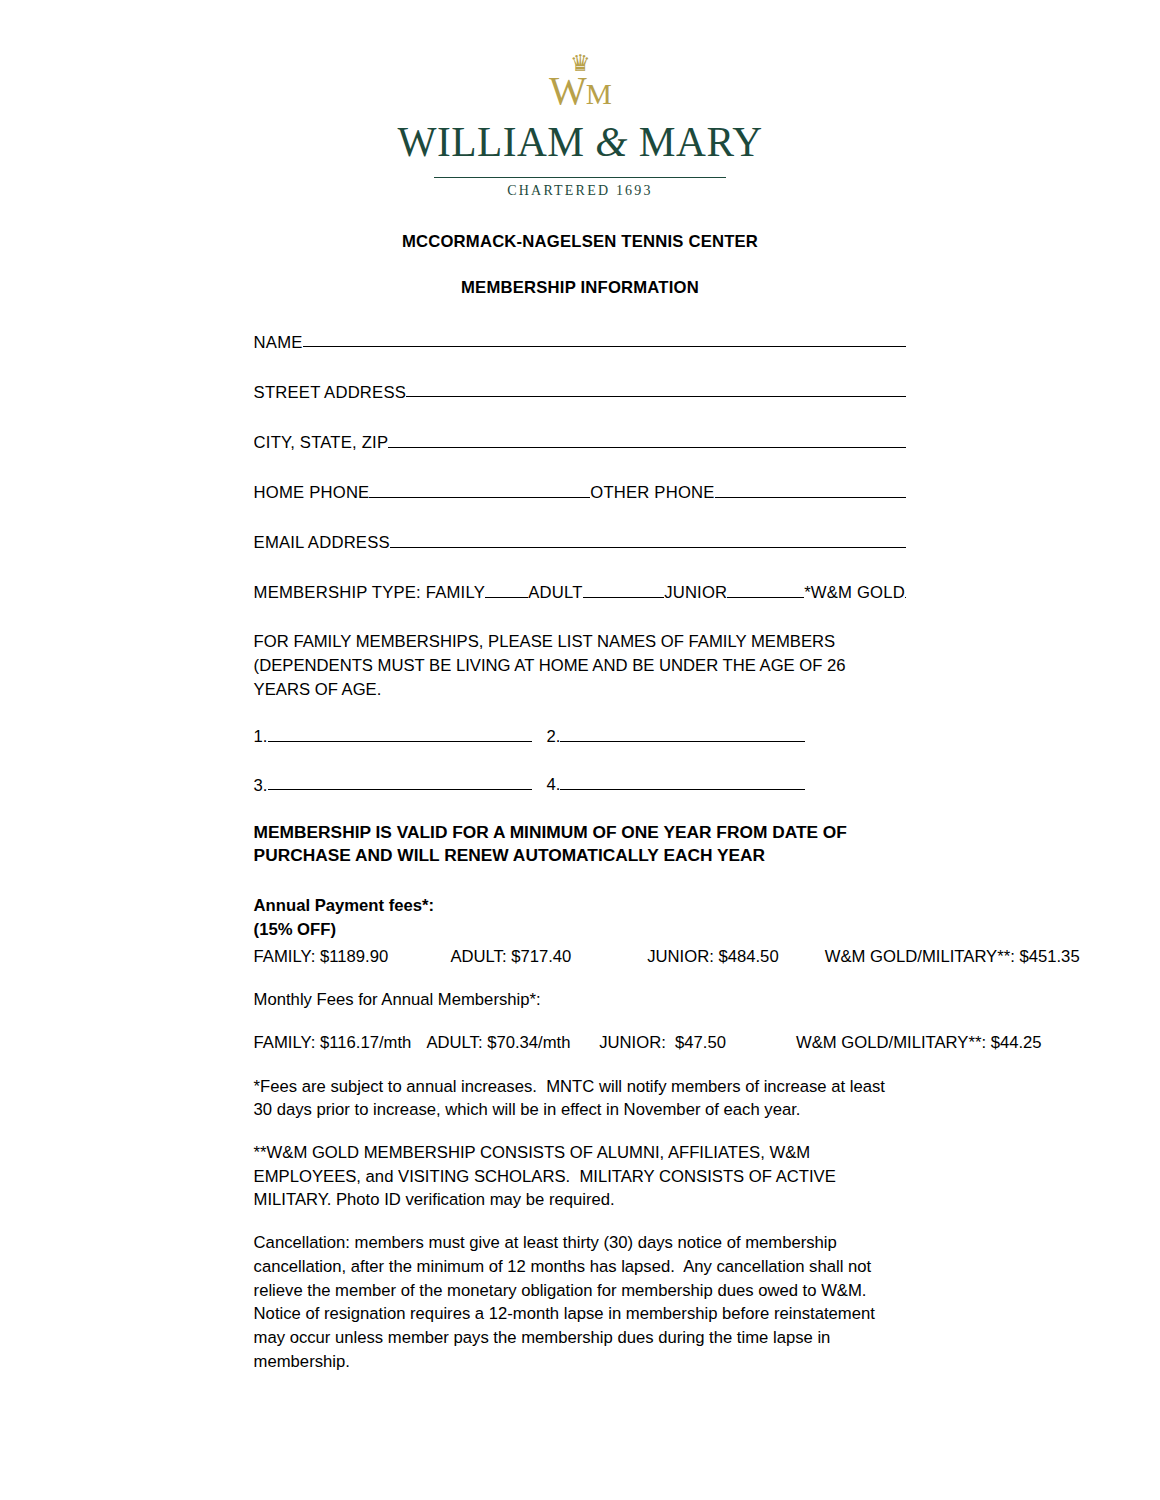♛ WM
WILLIAM & MARY
CHARTERED 1693
MCCORMACK-NAGELSEN TENNIS CENTER
MEMBERSHIP INFORMATION
NAME
STREET ADDRESS
CITY, STATE, ZIP
HOME PHONE OTHER PHONE
EMAIL ADDRESS
MEMBERSHIP TYPE: FAMILY ADULT JUNIOR *W&M GOLD *MILITARY
FOR FAMILY MEMBERSHIPS, PLEASE LIST NAMES OF FAMILY MEMBERS (DEPENDENTS MUST BE LIVING AT HOME AND BE UNDER THE AGE OF 26 YEARS OF AGE.
1. 2.
3. 4.
MEMBERSHIP IS VALID FOR A MINIMUM OF ONE YEAR FROM DATE OF PURCHASE AND WILL RENEW AUTOMATICALLY EACH YEAR
Annual Payment fees*:
(15% OFF)
FAMILY: $1189.90 ADULT: $717.40 JUNIOR: $484.50 W&M GOLD/MILITARY**: $451.35
Monthly Fees for Annual Membership*:
FAMILY: $116.17/mth ADULT: $70.34/mth JUNIOR: $47.50 W&M GOLD/MILITARY**: $44.25
*Fees are subject to annual increases. MNTC will notify members of increase at least 30 days prior to increase, which will be in effect in November of each year.
**W&M GOLD MEMBERSHIP CONSISTS OF ALUMNI, AFFILIATES, W&M EMPLOYEES, and VISITING SCHOLARS. MILITARY CONSISTS OF ACTIVE MILITARY. Photo ID verification may be required.
Cancellation: members must give at least thirty (30) days notice of membership cancellation, after the minimum of 12 months has lapsed. Any cancellation shall not relieve the member of the monetary obligation for membership dues owed to W&M. Notice of resignation requires a 12-month lapse in membership before reinstatement may occur unless member pays the membership dues during the time lapse in membership.